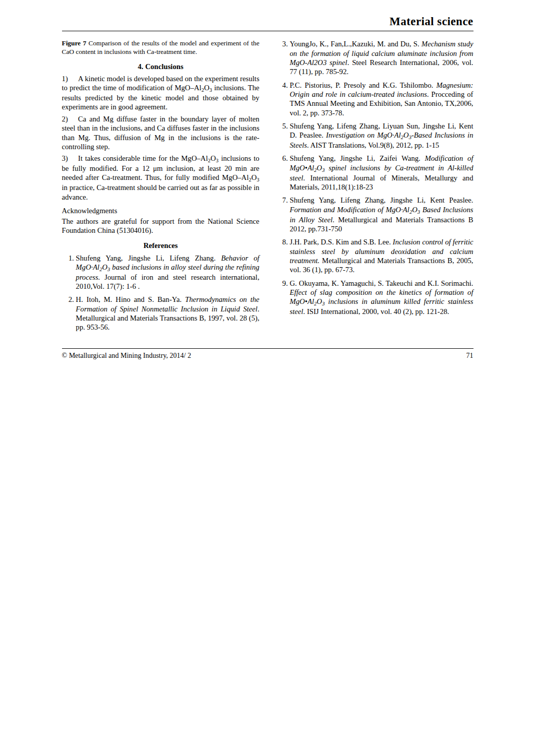Material science
Figure 7 Comparison of the results of the model and experiment of the CaO content in inclusions with Ca-treatment time.
4. Conclusions
1) A kinetic model is developed based on the experiment results to predict the time of modification of MgO–Al2O3 inclusions. The results predicted by the kinetic model and those obtained by experiments are in good agreement.
2) Ca and Mg diffuse faster in the boundary layer of molten steel than in the inclusions, and Ca diffuses faster in the inclusions than Mg. Thus, diffusion of Mg in the inclusions is the rate-controlling step.
3) It takes considerable time for the MgO–Al2O3 inclusions to be fully modified. For a 12 μm inclusion, at least 20 min are needed after Ca-treatment. Thus, for fully modified MgO–Al2O3 in practice, Ca-treatment should be carried out as far as possible in advance.
Acknowledgments
The authors are grateful for support from the National Science Foundation China (51304016).
References
Shufeng Yang, Jingshe Li, Lifeng Zhang. Behavior of MgO·Al2O3 based inclusions in alloy steel during the refining process. Journal of iron and steel research international, 2010,Vol. 17(7): 1-6 .
H. Itoh, M. Hino and S. Ban-Ya. Thermodynamics on the Formation of Spinel Nonmetallic Inclusion in Liquid Steel. Metallurgical and Materials Transactions B, 1997, vol. 28 (5), pp. 953-56.
YoungJo, K., Fan,L.,Kazuki, M. and Du, S. Mechanism study on the formation of liquid calcium aluminate inclusion from MgO-Al2O3 spinel. Steel Research International, 2006, vol. 77 (11), pp. 785-92.
P.C. Pistorius, P. Presoly and K.G. Tshilombo. Magnesium: Origin and role in calcium-treated inclusions. Procceding of TMS Annual Meeting and Exhibition, San Antonio, TX,2006, vol. 2, pp. 373-78.
Shufeng Yang, Lifeng Zhang, Liyuan Sun, Jingshe Li, Kent D. Peaslee. Investigation on MgO·Al2O3-Based Inclusions in Steels. AIST Translations, Vol.9(8), 2012, pp. 1-15
Shufeng Yang, Jingshe Li, Zaifei Wang. Modification of MgO•Al2O3 spinel inclusions by Ca-treatment in Al-killed steel. International Journal of Minerals, Metallurgy and Materials, 2011,18(1):18-23
Shufeng Yang, Lifeng Zhang, Jingshe Li, Kent Peaslee. Formation and Modification of MgO·Al2O3 Based Inclusions in Alloy Steel. Metallurgical and Materials Transactions B 2012, pp.731-750
J.H. Park, D.S. Kim and S.B. Lee. Inclusion control of ferritic stainless steel by aluminum deoxidation and calcium treatment. Metallurgical and Materials Transactions B, 2005, vol. 36 (1), pp. 67-73.
G. Okuyama, K. Yamaguchi, S. Takeuchi and K.I. Sorimachi. Effect of slag composition on the kinetics of formation of MgO•Al2O3 inclusions in aluminum killed ferritic stainless steel. ISIJ International, 2000, vol. 40 (2), pp. 121-28.
© Metallurgical and Mining Industry, 2014/ 2
71